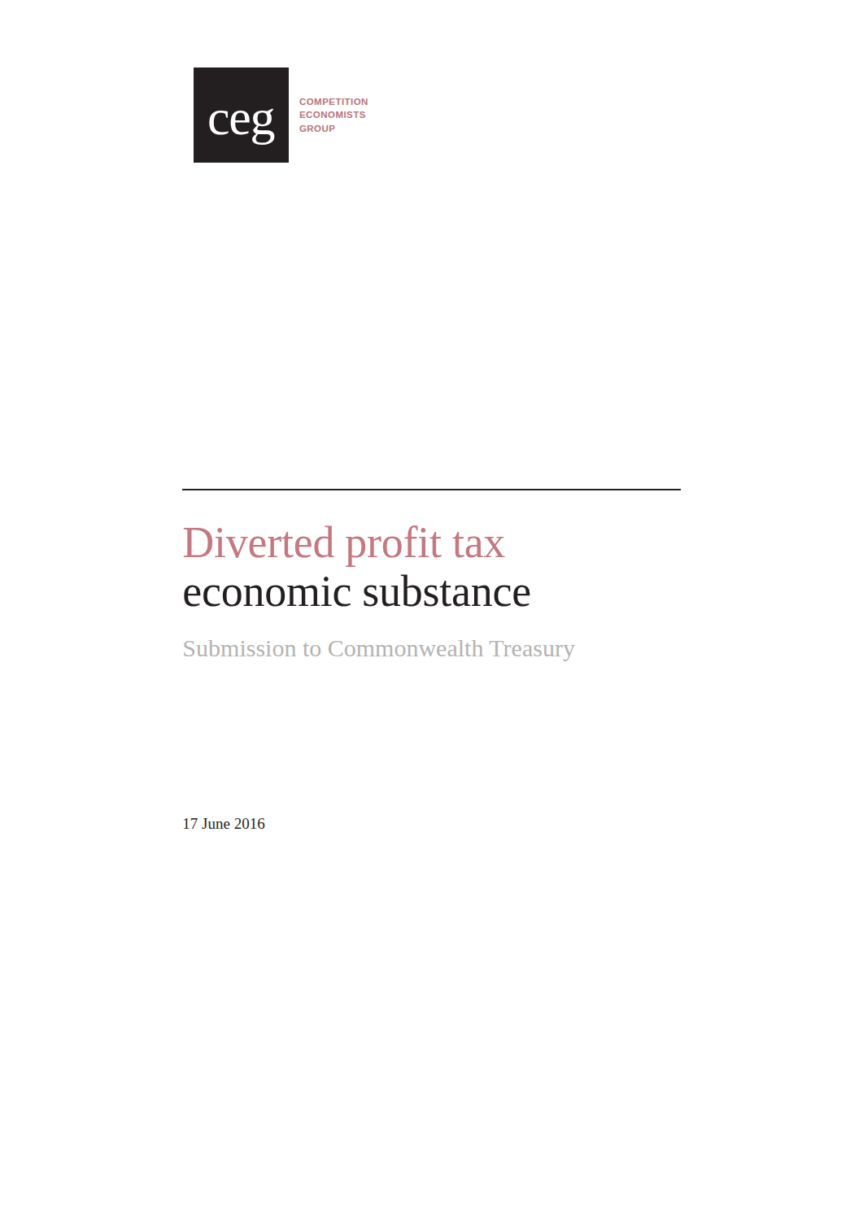ceg
Competition
Economists
Group
Diverted profit tax economic substance
Submission to Commonwealth Treasury
17 June 2016